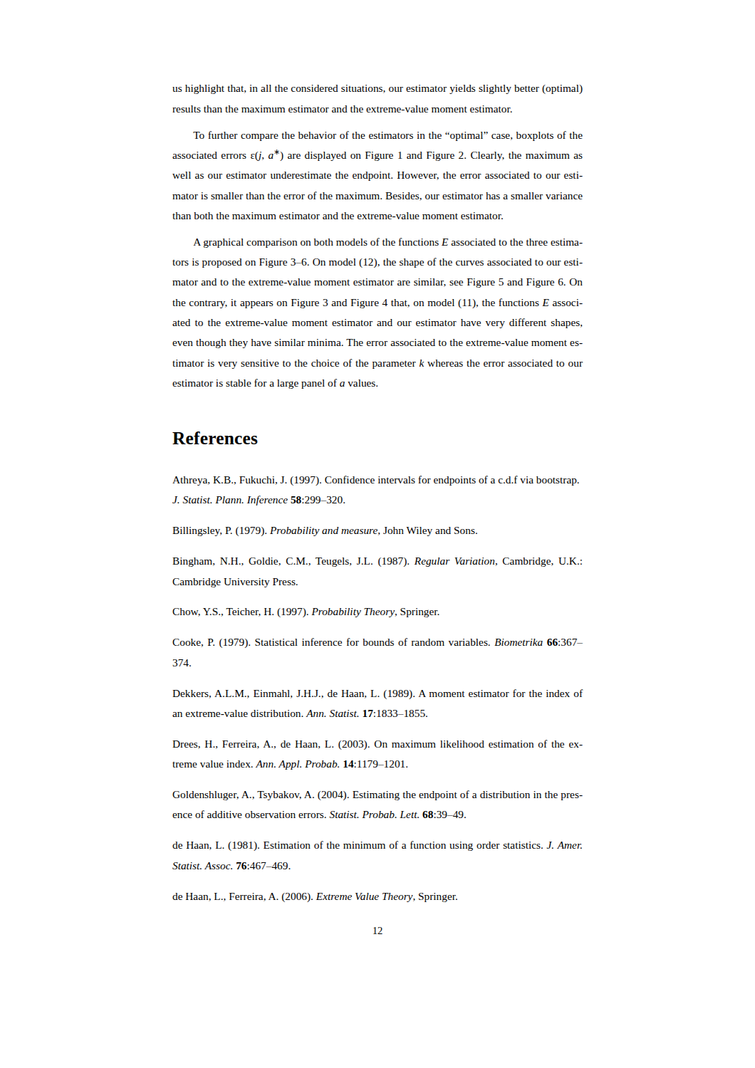us highlight that, in all the considered situations, our estimator yields slightly better (optimal) results than the maximum estimator and the extreme-value moment estimator.
To further compare the behavior of the estimators in the “optimal” case, boxplots of the associated errors ε(j, a∗) are displayed on Figure 1 and Figure 2. Clearly, the maximum as well as our estimator underestimate the endpoint. However, the error associated to our estimator is smaller than the error of the maximum. Besides, our estimator has a smaller variance than both the maximum estimator and the extreme-value moment estimator.
A graphical comparison on both models of the functions E associated to the three estimators is proposed on Figure 3–6. On model (12), the shape of the curves associated to our estimator and to the extreme-value moment estimator are similar, see Figure 5 and Figure 6. On the contrary, it appears on Figure 3 and Figure 4 that, on model (11), the functions E associated to the extreme-value moment estimator and our estimator have very different shapes, even though they have similar minima. The error associated to the extreme-value moment estimator is very sensitive to the choice of the parameter k whereas the error associated to our estimator is stable for a large panel of a values.
References
Athreya, K.B., Fukuchi, J. (1997). Confidence intervals for endpoints of a c.d.f via bootstrap. J. Statist. Plann. Inference 58:299–320.
Billingsley, P. (1979). Probability and measure, John Wiley and Sons.
Bingham, N.H., Goldie, C.M., Teugels, J.L. (1987). Regular Variation, Cambridge, U.K.: Cambridge University Press.
Chow, Y.S., Teicher, H. (1997). Probability Theory, Springer.
Cooke, P. (1979). Statistical inference for bounds of random variables. Biometrika 66:367–374.
Dekkers, A.L.M., Einmahl, J.H.J., de Haan, L. (1989). A moment estimator for the index of an extreme-value distribution. Ann. Statist. 17:1833–1855.
Drees, H., Ferreira, A., de Haan, L. (2003). On maximum likelihood estimation of the extreme value index. Ann. Appl. Probab. 14:1179–1201.
Goldenshluger, A., Tsybakov, A. (2004). Estimating the endpoint of a distribution in the presence of additive observation errors. Statist. Probab. Lett. 68:39–49.
de Haan, L. (1981). Estimation of the minimum of a function using order statistics. J. Amer. Statist. Assoc. 76:467–469.
de Haan, L., Ferreira, A. (2006). Extreme Value Theory, Springer.
12